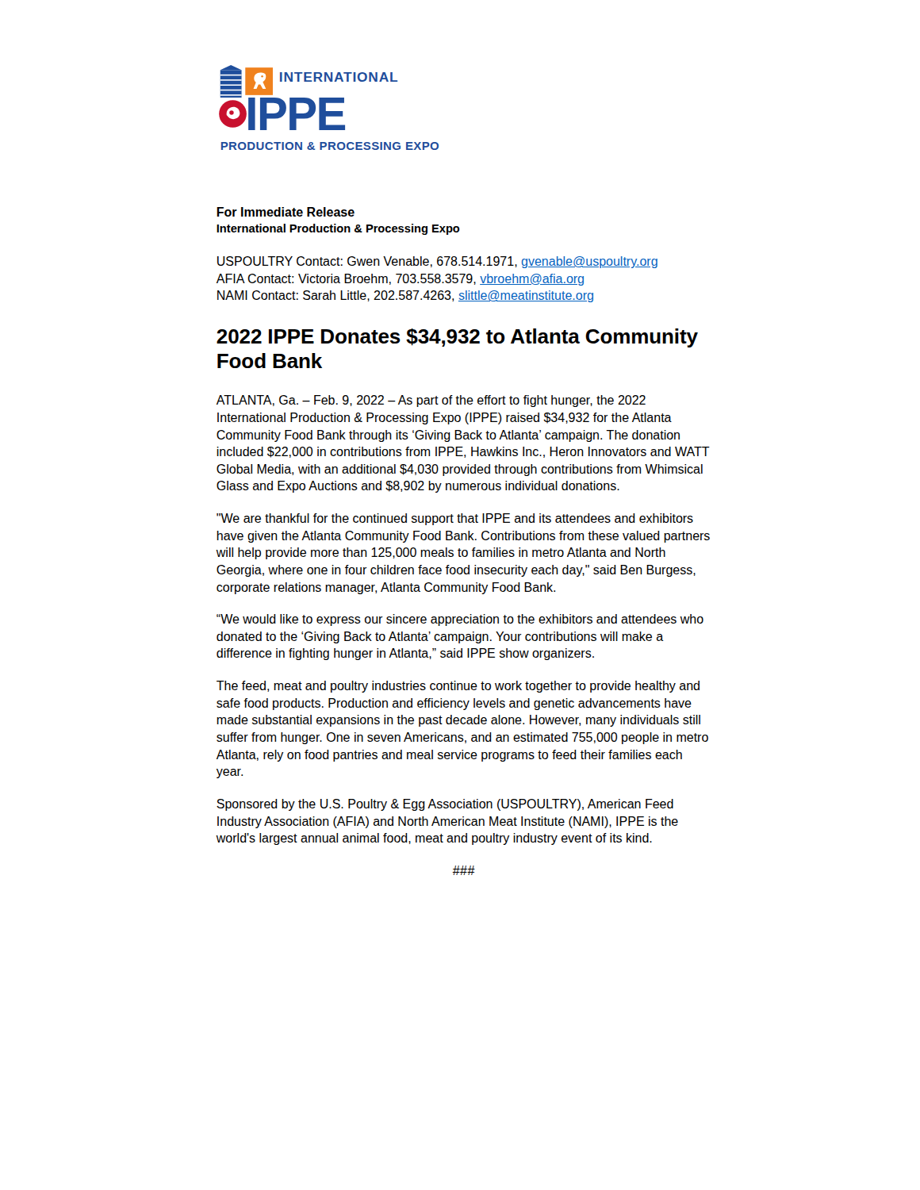INTERNATIONAL IPPE PRODUCTION & PROCESSING EXPO
For Immediate Release
International Production & Processing Expo
USPOULTRY Contact: Gwen Venable, 678.514.1971, gvenable@uspoultry.org
AFIA Contact: Victoria Broehm, 703.558.3579, vbroehm@afia.org
NAMI Contact: Sarah Little, 202.587.4263, slittle@meatinstitute.org
2022 IPPE Donates $34,932 to Atlanta Community Food Bank
ATLANTA, Ga. – Feb. 9, 2022 – As part of the effort to fight hunger, the 2022 International Production & Processing Expo (IPPE) raised $34,932 for the Atlanta Community Food Bank through its ‘Giving Back to Atlanta’ campaign. The donation included $22,000 in contributions from IPPE, Hawkins Inc., Heron Innovators and WATT Global Media, with an additional $4,030 provided through contributions from Whimsical Glass and Expo Auctions and $8,902 by numerous individual donations.
"We are thankful for the continued support that IPPE and its attendees and exhibitors have given the Atlanta Community Food Bank. Contributions from these valued partners will help provide more than 125,000 meals to families in metro Atlanta and North Georgia, where one in four children face food insecurity each day," said Ben Burgess, corporate relations manager, Atlanta Community Food Bank.
“We would like to express our sincere appreciation to the exhibitors and attendees who donated to the ‘Giving Back to Atlanta’ campaign. Your contributions will make a difference in fighting hunger in Atlanta,” said IPPE show organizers.
The feed, meat and poultry industries continue to work together to provide healthy and safe food products. Production and efficiency levels and genetic advancements have made substantial expansions in the past decade alone. However, many individuals still suffer from hunger. One in seven Americans, and an estimated 755,000 people in metro Atlanta, rely on food pantries and meal service programs to feed their families each year.
Sponsored by the U.S. Poultry & Egg Association (USPOULTRY), American Feed Industry Association (AFIA) and North American Meat Institute (NAMI), IPPE is the world's largest annual animal food, meat and poultry industry event of its kind.
###